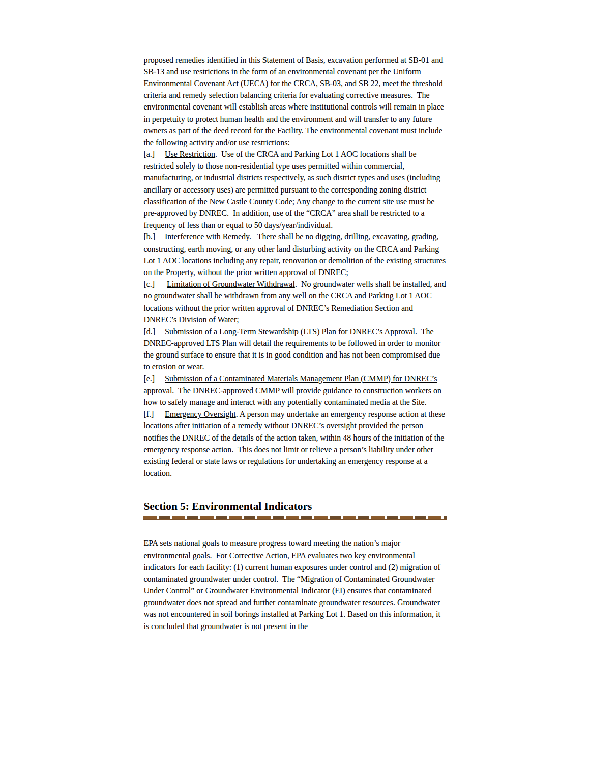proposed remedies identified in this Statement of Basis, excavation performed at SB-01 and SB-13 and use restrictions in the form of an environmental covenant per the Uniform Environmental Covenant Act (UECA) for the CRCA, SB-03, and SB 22, meet the threshold criteria and remedy selection balancing criteria for evaluating corrective measures. The environmental covenant will establish areas where institutional controls will remain in place in perpetuity to protect human health and the environment and will transfer to any future owners as part of the deed record for the Facility. The environmental covenant must include the following activity and/or use restrictions:
[a.] Use Restriction. Use of the CRCA and Parking Lot 1 AOC locations shall be restricted solely to those non-residential type uses permitted within commercial, manufacturing, or industrial districts respectively, as such district types and uses (including ancillary or accessory uses) are permitted pursuant to the corresponding zoning district classification of the New Castle County Code; Any change to the current site use must be pre-approved by DNREC. In addition, use of the “CRCA” area shall be restricted to a frequency of less than or equal to 50 days/year/individual.
[b.] Interference with Remedy. There shall be no digging, drilling, excavating, grading, constructing, earth moving, or any other land disturbing activity on the CRCA and Parking Lot 1 AOC locations including any repair, renovation or demolition of the existing structures on the Property, without the prior written approval of DNREC;
[c.] Limitation of Groundwater Withdrawal. No groundwater wells shall be installed, and no groundwater shall be withdrawn from any well on the CRCA and Parking Lot 1 AOC locations without the prior written approval of DNREC’s Remediation Section and DNREC’s Division of Water;
[d.] Submission of a Long-Term Stewardship (LTS) Plan for DNREC’s Approval. The DNREC-approved LTS Plan will detail the requirements to be followed in order to monitor the ground surface to ensure that it is in good condition and has not been compromised due to erosion or wear.
[e.] Submission of a Contaminated Materials Management Plan (CMMP) for DNREC’s approval. The DNREC-approved CMMP will provide guidance to construction workers on how to safely manage and interact with any potentially contaminated media at the Site.
[f.] Emergency Oversight. A person may undertake an emergency response action at these locations after initiation of a remedy without DNREC’s oversight provided the person notifies the DNREC of the details of the action taken, within 48 hours of the initiation of the emergency response action. This does not limit or relieve a person’s liability under other existing federal or state laws or regulations for undertaking an emergency response at a location.
Section 5: Environmental Indicators
EPA sets national goals to measure progress toward meeting the nation’s major environmental goals. For Corrective Action, EPA evaluates two key environmental indicators for each facility: (1) current human exposures under control and (2) migration of contaminated groundwater under control. The “Migration of Contaminated Groundwater Under Control” or Groundwater Environmental Indicator (EI) ensures that contaminated groundwater does not spread and further contaminate groundwater resources. Groundwater was not encountered in soil borings installed at Parking Lot 1. Based on this information, it is concluded that groundwater is not present in the